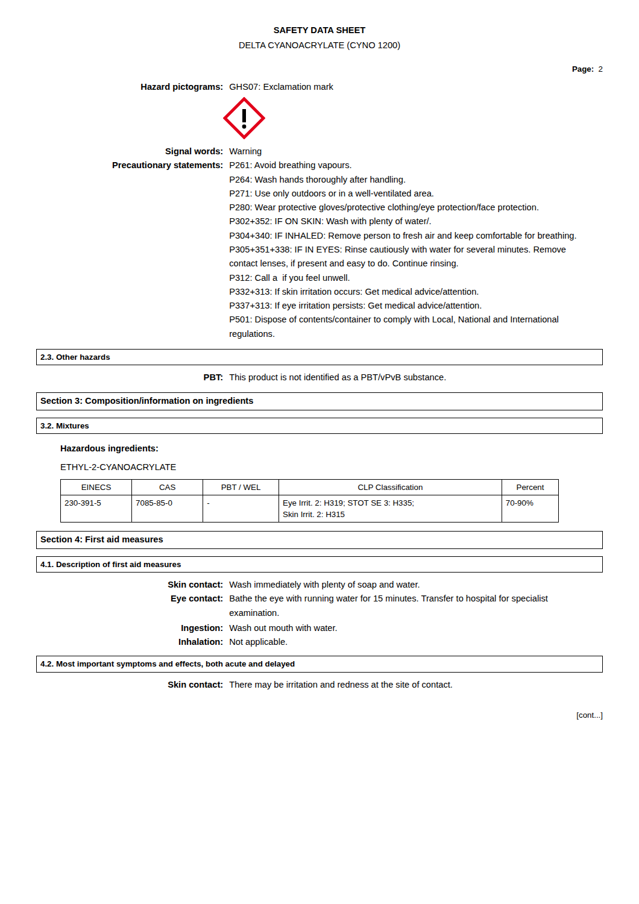SAFETY DATA SHEET
DELTA CYANOACRYLATE (CYNO 1200)
Page: 2
Hazard pictograms:
GHS07: Exclamation mark
Signal words:
Warning
Precautionary statements:
P261: Avoid breathing vapours.
P264: Wash hands thoroughly after handling.
P271: Use only outdoors or in a well-ventilated area.
P280: Wear protective gloves/protective clothing/eye protection/face protection.
P302+352: IF ON SKIN: Wash with plenty of water/.
P304+340: IF INHALED: Remove person to fresh air and keep comfortable for breathing.
P305+351+338: IF IN EYES: Rinse cautiously with water for several minutes. Remove
contact lenses, if present and easy to do. Continue rinsing.
P312: Call a if you feel unwell.
P332+313: If skin irritation occurs: Get medical advice/attention.
P337+313: If eye irritation persists: Get medical advice/attention.
P501: Dispose of contents/container to comply with Local, National and International
regulations.
2.3. Other hazards
PBT:
This product is not identified as a PBT/vPvB substance.
Section 3: Composition/information on ingredients
3.2. Mixtures
Hazardous ingredients:
ETHYL-2-CYANOACRYLATE
| EINECS | CAS | PBT / WEL | CLP Classification | Percent |
| --- | --- | --- | --- | --- |
| 230-391-5 | 7085-85-0 | - | Eye Irrit. 2: H319; STOT SE 3: H335; Skin Irrit. 2: H315 | 70-90% |
Section 4: First aid measures
4.1. Description of first aid measures
Skin contact:
Wash immediately with plenty of soap and water.
Eye contact:
Bathe the eye with running water for 15 minutes. Transfer to hospital for specialist
examination.
Ingestion:
Wash out mouth with water.
Inhalation:
Not applicable.
4.2. Most important symptoms and effects, both acute and delayed
Skin contact:
There may be irritation and redness at the site of contact.
[cont...]